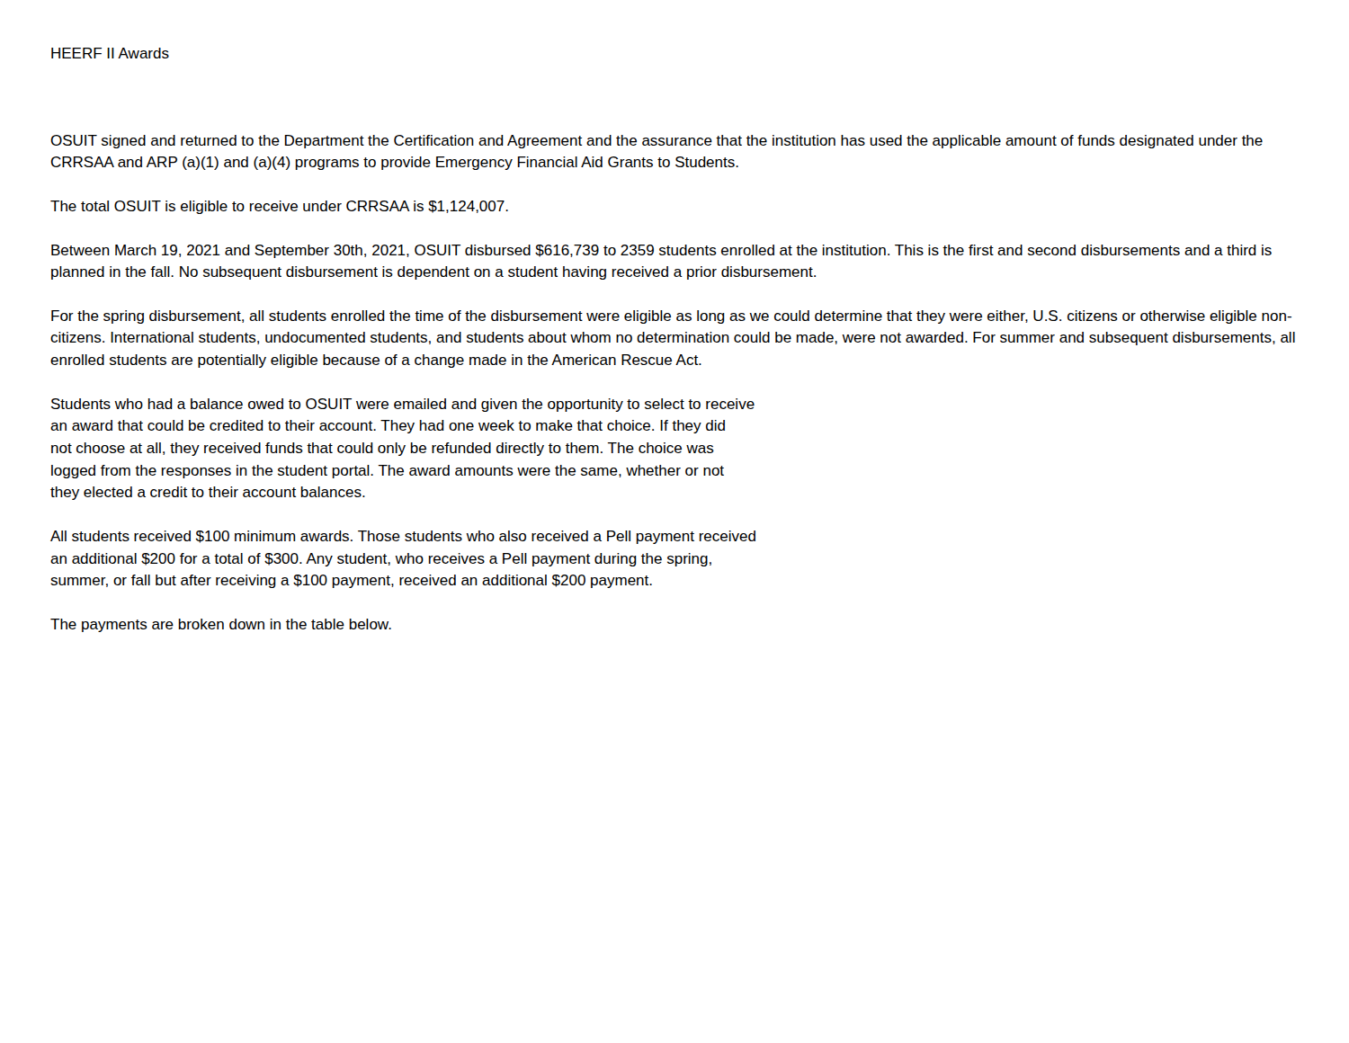HEERF II Awards
OSUIT signed and returned to the Department the Certification and Agreement and the assurance that the institution has used the applicable amount of funds designated under the CRRSAA and ARP (a)(1) and (a)(4) programs to provide Emergency Financial Aid Grants to Students.
The total OSUIT is eligible to receive under CRRSAA is $1,124,007.
Between March 19, 2021 and September 30th, 2021, OSUIT disbursed $616,739 to 2359 students enrolled at the institution. This is the first and second disbursements and a third is planned in the fall. No subsequent disbursement is dependent on a student having received a prior disbursement.
For the spring disbursement, all students enrolled the time of the disbursement were eligible as long as we could determine that they were either, U.S. citizens or otherwise eligible non-citizens. International students, undocumented students, and students about whom no determination could be made, were not awarded. For summer and subsequent disbursements, all enrolled students are potentially eligible because of a change made in the American Rescue Act.
Students who had a balance owed to OSUIT were emailed and given the opportunity to select to receive
an award that could be credited to their account. They had one week to make that choice. If they did
not choose at all, they received funds that could only be refunded directly to them. The choice was
logged from the responses in the student portal. The award amounts were the same, whether or not
they elected a credit to their account balances.
All students received $100 minimum awards. Those students who also received a Pell payment received
an additional $200 for a total of $300. Any student, who receives a Pell payment during the spring,
summer, or fall but after receiving a $100 payment, received an additional $200 payment.
The payments are broken down in the table below.